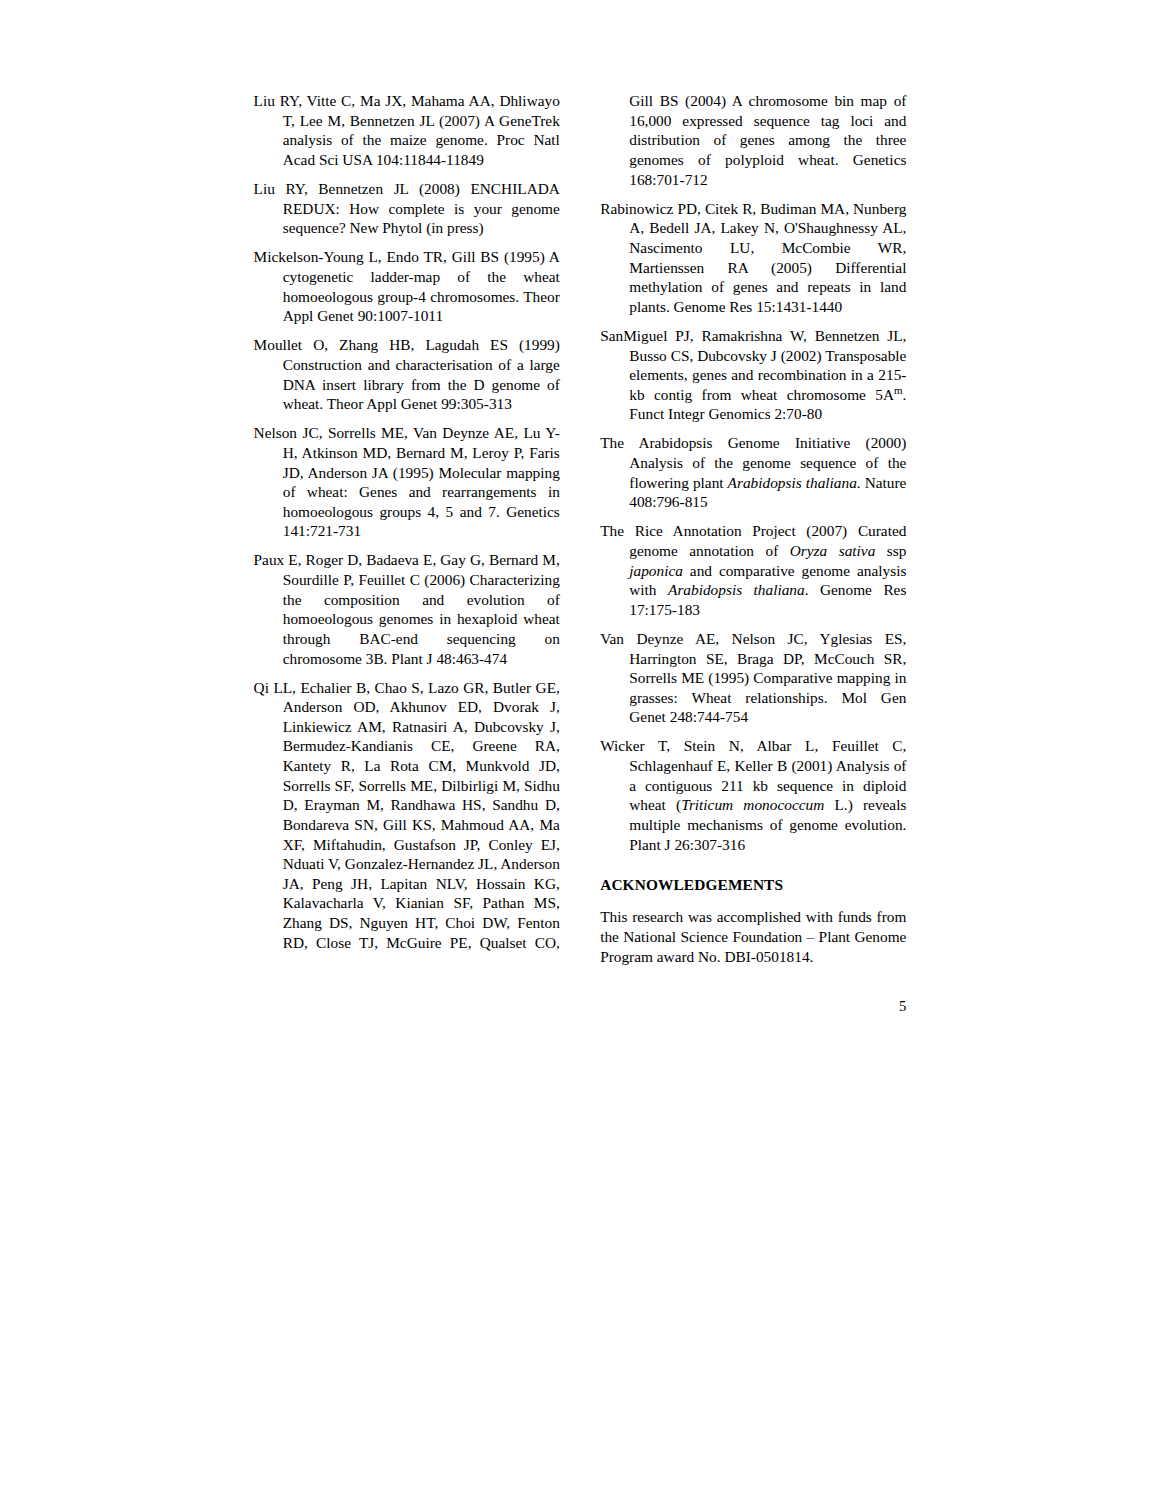Liu RY, Vitte C, Ma JX, Mahama AA, Dhliwayo T, Lee M, Bennetzen JL (2007) A GeneTrek analysis of the maize genome. Proc Natl Acad Sci USA 104:11844-11849
Liu RY, Bennetzen JL (2008) ENCHILADA REDUX: How complete is your genome sequence? New Phytol (in press)
Mickelson-Young L, Endo TR, Gill BS (1995) A cytogenetic ladder-map of the wheat homoeologous group-4 chromosomes. Theor Appl Genet 90:1007-1011
Moullet O, Zhang HB, Lagudah ES (1999) Construction and characterisation of a large DNA insert library from the D genome of wheat. Theor Appl Genet 99:305-313
Nelson JC, Sorrells ME, Van Deynze AE, Lu Y-H, Atkinson MD, Bernard M, Leroy P, Faris JD, Anderson JA (1995) Molecular mapping of wheat: Genes and rearrangements in homoeologous groups 4, 5 and 7. Genetics 141:721-731
Paux E, Roger D, Badaeva E, Gay G, Bernard M, Sourdille P, Feuillet C (2006) Characterizing the composition and evolution of homoeologous genomes in hexaploid wheat through BAC-end sequencing on chromosome 3B. Plant J 48:463-474
Qi LL, Echalier B, Chao S, Lazo GR, Butler GE, Anderson OD, Akhunov ED, Dvorak J, Linkiewicz AM, Ratnasiri A, Dubcovsky J, Bermudez-Kandianis CE, Greene RA, Kantety R, La Rota CM, Munkvold JD, Sorrells SF, Sorrells ME, Dilbirligi M, Sidhu D, Erayman M, Randhawa HS, Sandhu D, Bondareva SN, Gill KS, Mahmoud AA, Ma XF, Miftahudin, Gustafson JP, Conley EJ, Nduati V, Gonzalez-Hernandez JL, Anderson JA, Peng JH, Lapitan NLV, Hossain KG, Kalavacharla V, Kianian SF, Pathan MS, Zhang DS, Nguyen HT, Choi DW, Fenton RD, Close TJ, McGuire PE, Qualset CO, Gill BS (2004) A chromosome bin map of 16,000 expressed sequence tag loci and distribution of genes among the three genomes of polyploid wheat. Genetics 168:701-712
Rabinowicz PD, Citek R, Budiman MA, Nunberg A, Bedell JA, Lakey N, O'Shaughnessy AL, Nascimento LU, McCombie WR, Martienssen RA (2005) Differential methylation of genes and repeats in land plants. Genome Res 15:1431-1440
SanMiguel PJ, Ramakrishna W, Bennetzen JL, Busso CS, Dubcovsky J (2002) Transposable elements, genes and recombination in a 215-kb contig from wheat chromosome 5Am. Funct Integr Genomics 2:70-80
The Arabidopsis Genome Initiative (2000) Analysis of the genome sequence of the flowering plant Arabidopsis thaliana. Nature 408:796-815
The Rice Annotation Project (2007) Curated genome annotation of Oryza sativa ssp japonica and comparative genome analysis with Arabidopsis thaliana. Genome Res 17:175-183
Van Deynze AE, Nelson JC, Yglesias ES, Harrington SE, Braga DP, McCouch SR, Sorrells ME (1995) Comparative mapping in grasses: Wheat relationships. Mol Gen Genet 248:744-754
Wicker T, Stein N, Albar L, Feuillet C, Schlagenhauf E, Keller B (2001) Analysis of a contiguous 211 kb sequence in diploid wheat (Triticum monococcum L.) reveals multiple mechanisms of genome evolution. Plant J 26:307-316
ACKNOWLEDGEMENTS
This research was accomplished with funds from the National Science Foundation – Plant Genome Program award No. DBI-0501814.
5